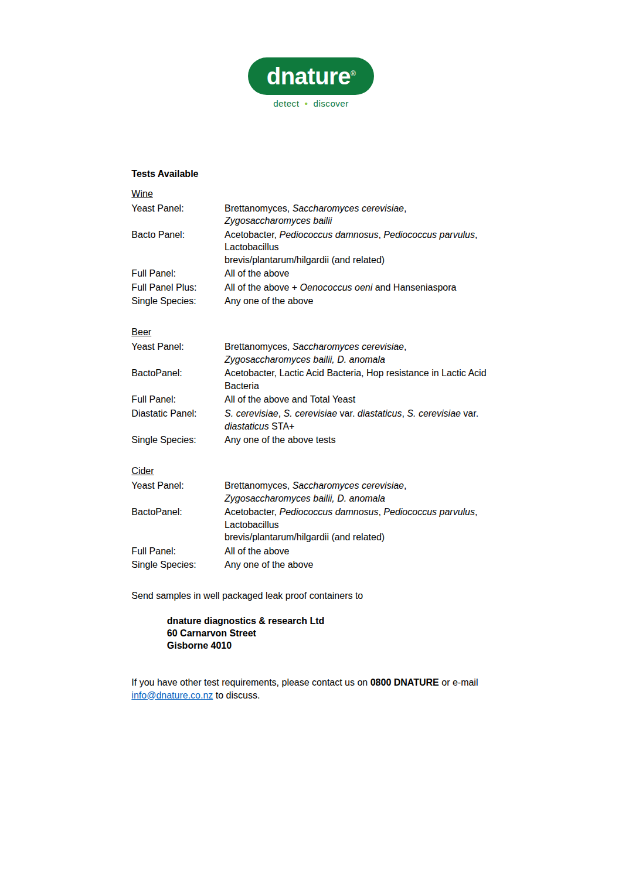dnature®
detect • discover
Tests Available
Wine
| Yeast Panel: | Brettanomyces, Saccharomyces cerevisiae , Zygosaccharomyces bailii |
| Bacto Panel: | Acetobacter, Pediococcus damnosus , Pediococcus parvulus , Lactobacillus brevis/plantarum/hilgardii (and related) |
| Full Panel: | All of the above |
| Full Panel Plus: | All of the above + Oenococcus oeni and Hanseniaspora |
| Single Species: | Any one of the above |
Beer
| Yeast Panel: | Brettanomyces, Saccharomyces cerevisiae , Zygosaccharomyces bailii, D. anomala |
| BactoPanel: | Acetobacter, Lactic Acid Bacteria, Hop resistance in Lactic Acid Bacteria |
| Full Panel: | All of the above and Total Yeast |
| Diastatic Panel: | S. cerevisiae , S. cerevisiae var. diastaticus , S. cerevisiae var. diastaticus STA+ |
| Single Species: | Any one of the above tests |
Cider
| Yeast Panel: | Brettanomyces, Saccharomyces cerevisiae , Zygosaccharomyces bailii, D. anomala |
| BactoPanel: | Acetobacter, Pediococcus damnosus , Pediococcus parvulus , Lactobacillus brevis/plantarum/hilgardii (and related) |
| Full Panel: | All of the above |
| Single Species: | Any one of the above |
Send samples in well packaged leak proof containers to
dnature diagnostics & research Ltd
60 Carnarvon Street
Gisborne 4010
If you have other test requirements, please contact us on 0800 DNATURE or e-mail info@dnature.co.nz to discuss.